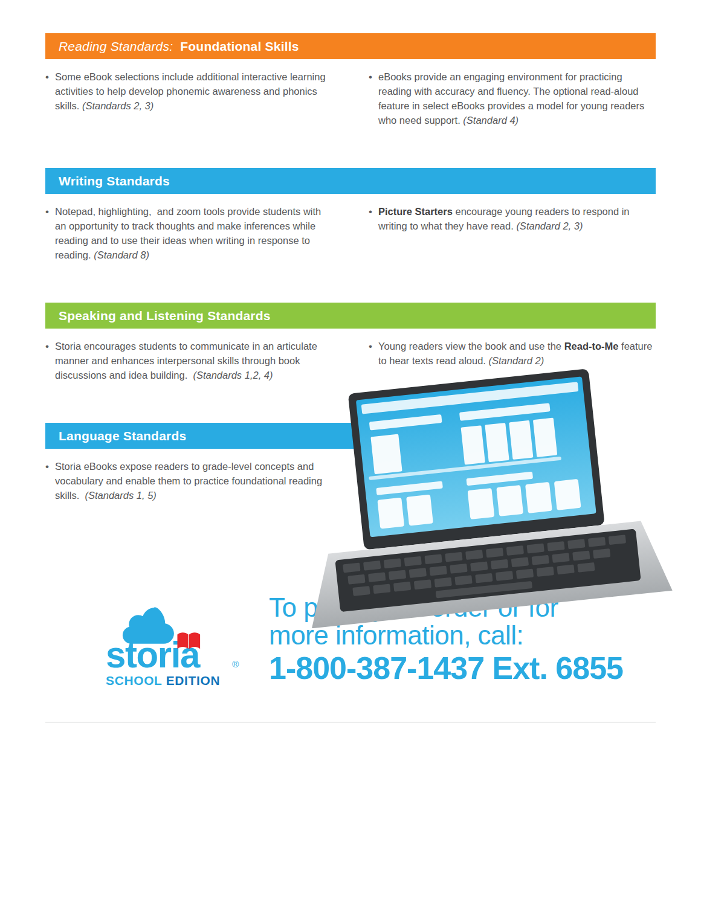Reading Standards: Foundational Skills
Some eBook selections include additional interactive learning activities to help develop phonemic awareness and phonics skills. (Standards 2, 3)
eBooks provide an engaging environment for practicing reading with accuracy and fluency. The optional read-aloud feature in select eBooks provides a model for young readers who need support. (Standard 4)
Writing Standards
Notepad, highlighting, and zoom tools provide students with an opportunity to track thoughts and make inferences while reading and to use their ideas when writing in response to reading. (Standard 8)
Picture Starters encourage young readers to respond in writing to what they have read. (Standard 2, 3)
Speaking and Listening Standards
Storia encourages students to communicate in an articulate manner and enhances interpersonal skills through book discussions and idea building. (Standards 1,2, 4)
Young readers view the book and use the Read-to-Me feature to hear texts read aloud. (Standard 2)
Language Standards
Storia eBooks expose readers to grade-level concepts and vocabulary and enable them to practice foundational reading skills. (Standards 1, 5)
To place your order or for
more information, call:
1-800-387-1437 Ext. 6855